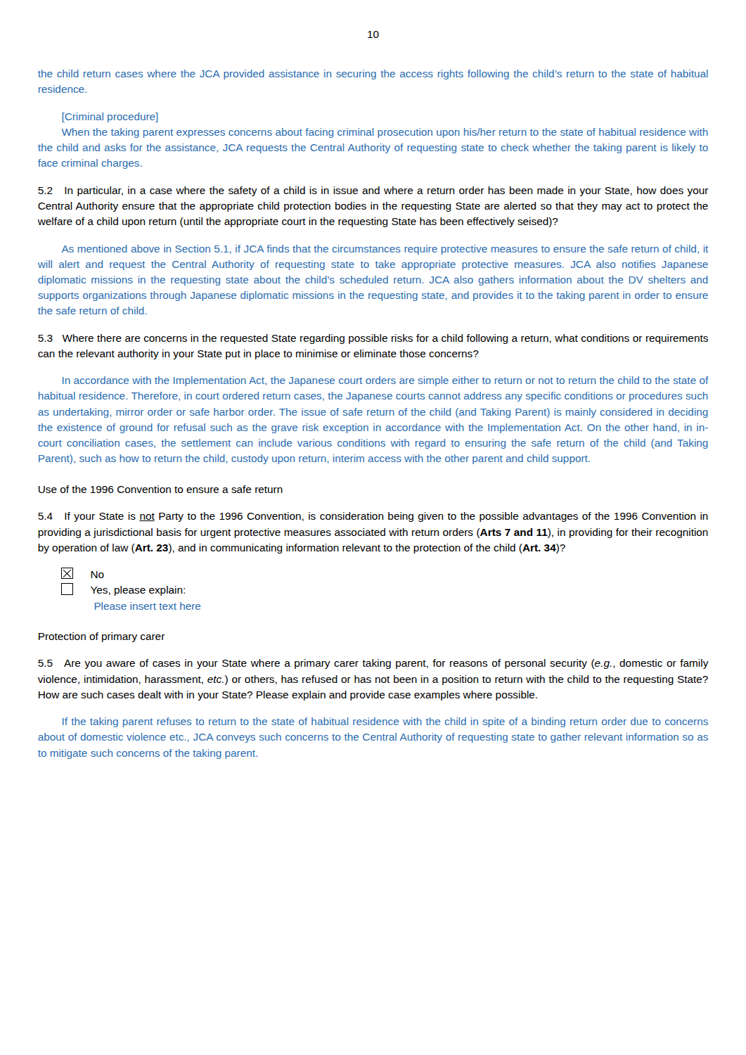10
the child return cases where the JCA provided assistance in securing the access rights following the child’s return to the state of habitual residence.
[Criminal procedure]
When the taking parent expresses concerns about facing criminal prosecution upon his/her return to the state of habitual residence with the child and asks for the assistance, JCA requests the Central Authority of requesting state to check whether the taking parent is likely to face criminal charges.
5.2 In particular, in a case where the safety of a child is in issue and where a return order has been made in your State, how does your Central Authority ensure that the appropriate child protection bodies in the requesting State are alerted so that they may act to protect the welfare of a child upon return (until the appropriate court in the requesting State has been effectively seised)?
As mentioned above in Section 5.1, if JCA finds that the circumstances require protective measures to ensure the safe return of child, it will alert and request the Central Authority of requesting state to take appropriate protective measures. JCA also notifies Japanese diplomatic missions in the requesting state about the child’s scheduled return. JCA also gathers information about the DV shelters and supports organizations through Japanese diplomatic missions in the requesting state, and provides it to the taking parent in order to ensure the safe return of child.
5.3 Where there are concerns in the requested State regarding possible risks for a child following a return, what conditions or requirements can the relevant authority in your State put in place to minimise or eliminate those concerns?
In accordance with the Implementation Act, the Japanese court orders are simple either to return or not to return the child to the state of habitual residence. Therefore, in court ordered return cases, the Japanese courts cannot address any specific conditions or procedures such as undertaking, mirror order or safe harbor order. The issue of safe return of the child (and Taking Parent) is mainly considered in deciding the existence of ground for refusal such as the grave risk exception in accordance with the Implementation Act. On the other hand, in in-court conciliation cases, the settlement can include various conditions with regard to ensuring the safe return of the child (and Taking Parent), such as how to return the child, custody upon return, interim access with the other parent and child support.
Use of the 1996 Convention to ensure a safe return
5.4 If your State is not Party to the 1996 Convention, is consideration being given to the possible advantages of the 1996 Convention in providing a jurisdictional basis for urgent protective measures associated with return orders (Arts 7 and 11), in providing for their recognition by operation of law (Art. 23), and in communicating information relevant to the protection of the child (Art. 34)?
No
Yes, please explain:
Please insert text here
Protection of primary carer
5.5 Are you aware of cases in your State where a primary carer taking parent, for reasons of personal security (e.g., domestic or family violence, intimidation, harassment, etc.) or others, has refused or has not been in a position to return with the child to the requesting State? How are such cases dealt with in your State? Please explain and provide case examples where possible.
If the taking parent refuses to return to the state of habitual residence with the child in spite of a binding return order due to concerns about of domestic violence etc., JCA conveys such concerns to the Central Authority of requesting state to gather relevant information so as to mitigate such concerns of the taking parent.